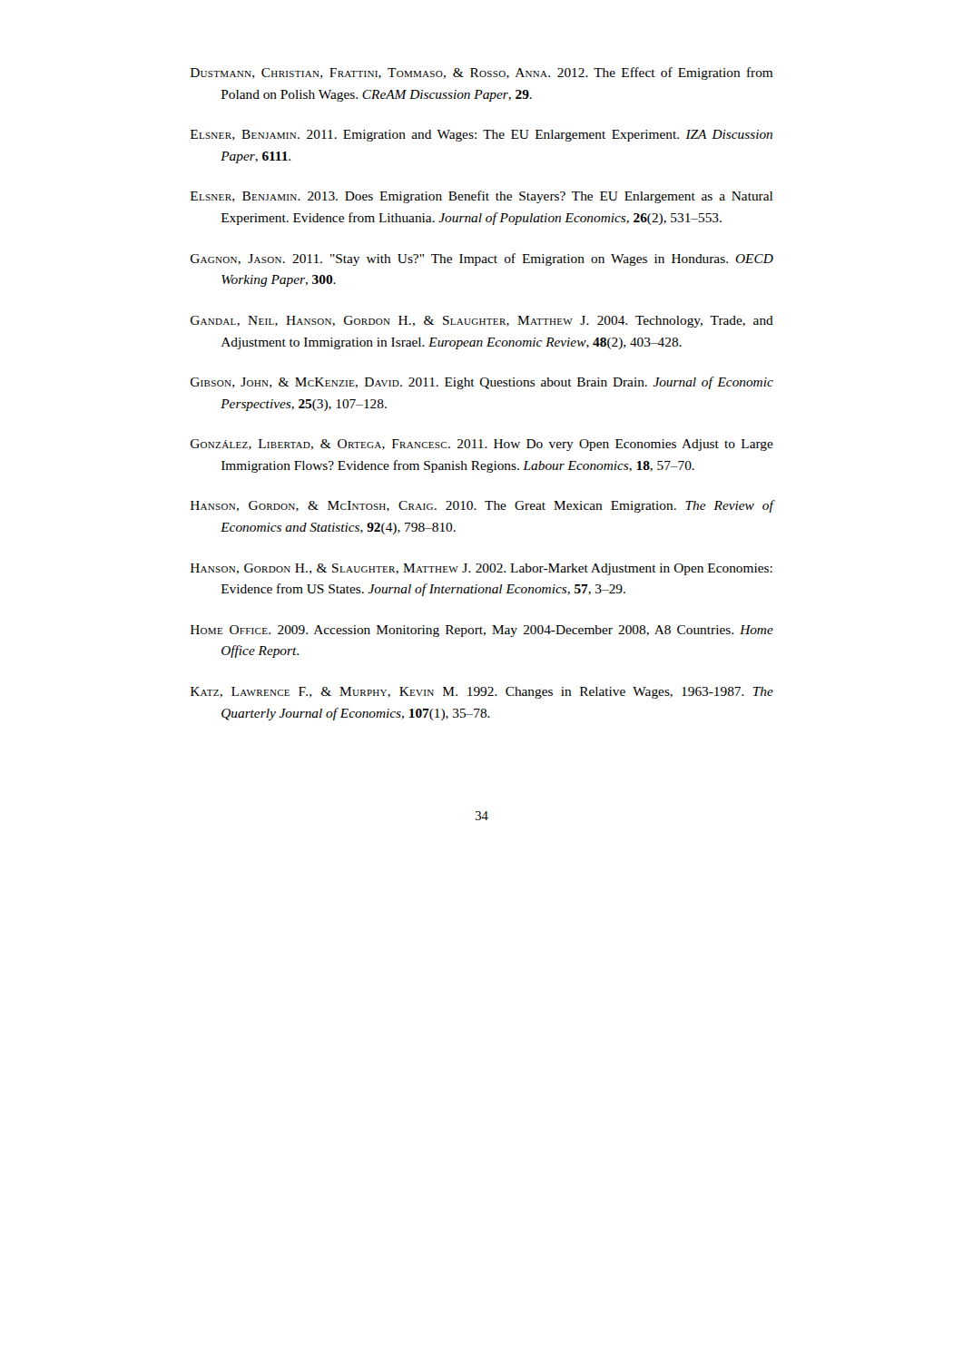Dustmann, Christian, Frattini, Tommaso, & Rosso, Anna. 2012. The Effect of Emigration from Poland on Polish Wages. CReAM Discussion Paper, 29.
Elsner, Benjamin. 2011. Emigration and Wages: The EU Enlargement Experiment. IZA Discussion Paper, 6111.
Elsner, Benjamin. 2013. Does Emigration Benefit the Stayers? The EU Enlargement as a Natural Experiment. Evidence from Lithuania. Journal of Population Economics, 26(2), 531–553.
Gagnon, Jason. 2011. "Stay with Us?" The Impact of Emigration on Wages in Honduras. OECD Working Paper, 300.
Gandal, Neil, Hanson, Gordon H., & Slaughter, Matthew J. 2004. Technology, Trade, and Adjustment to Immigration in Israel. European Economic Review, 48(2), 403–428.
Gibson, John, & McKenzie, David. 2011. Eight Questions about Brain Drain. Journal of Economic Perspectives, 25(3), 107–128.
González, Libertad, & Ortega, Francesc. 2011. How Do very Open Economies Adjust to Large Immigration Flows? Evidence from Spanish Regions. Labour Economics, 18, 57–70.
Hanson, Gordon, & McIntosh, Craig. 2010. The Great Mexican Emigration. The Review of Economics and Statistics, 92(4), 798–810.
Hanson, Gordon H., & Slaughter, Matthew J. 2002. Labor-Market Adjustment in Open Economies: Evidence from US States. Journal of International Economics, 57, 3–29.
Home Office. 2009. Accession Monitoring Report, May 2004-December 2008, A8 Countries. Home Office Report.
Katz, Lawrence F., & Murphy, Kevin M. 1992. Changes in Relative Wages, 1963-1987. The Quarterly Journal of Economics, 107(1), 35–78.
34